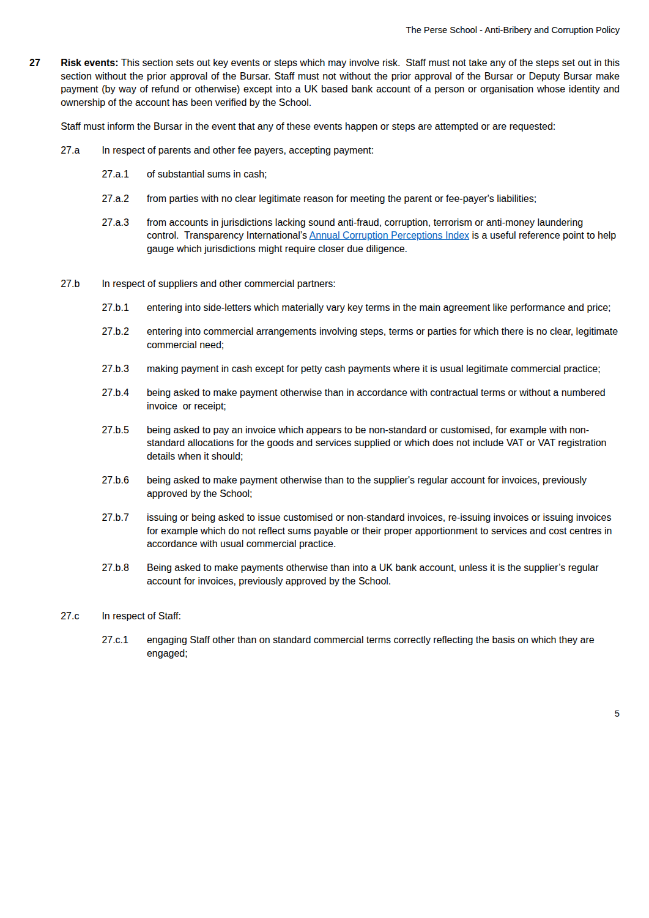The Perse School - Anti-Bribery and Corruption Policy
27
Risk events: This section sets out key events or steps which may involve risk. Staff must not take any of the steps set out in this section without the prior approval of the Bursar. Staff must not without the prior approval of the Bursar or Deputy Bursar make payment (by way of refund or otherwise) except into a UK based bank account of a person or organisation whose identity and ownership of the account has been verified by the School.
Staff must inform the Bursar in the event that any of these events happen or steps are attempted or are requested:
27.a
In respect of parents and other fee payers, accepting payment:
27.a.1
of substantial sums in cash;
27.a.2
from parties with no clear legitimate reason for meeting the parent or fee-payer's liabilities;
27.a.3
from accounts in jurisdictions lacking sound anti-fraud, corruption, terrorism or anti-money laundering control. Transparency International’s Annual Corruption Perceptions Index is a useful reference point to help gauge which jurisdictions might require closer due diligence.
27.b
In respect of suppliers and other commercial partners:
27.b.1
entering into side-letters which materially vary key terms in the main agreement like performance and price;
27.b.2
entering into commercial arrangements involving steps, terms or parties for which there is no clear, legitimate commercial need;
27.b.3
making payment in cash except for petty cash payments where it is usual legitimate commercial practice;
27.b.4
being asked to make payment otherwise than in accordance with contractual terms or without a numbered invoice or receipt;
27.b.5
being asked to pay an invoice which appears to be non-standard or customised, for example with non-standard allocations for the goods and services supplied or which does not include VAT or VAT registration details when it should;
27.b.6
being asked to make payment otherwise than to the supplier's regular account for invoices, previously approved by the School;
27.b.7
issuing or being asked to issue customised or non-standard invoices, re-issuing invoices or issuing invoices for example which do not reflect sums payable or their proper apportionment to services and cost centres in accordance with usual commercial practice.
27.b.8
Being asked to make payments otherwise than into a UK bank account, unless it is the supplier’s regular account for invoices, previously approved by the School.
27.c
In respect of Staff:
27.c.1
engaging Staff other than on standard commercial terms correctly reflecting the basis on which they are engaged;
5